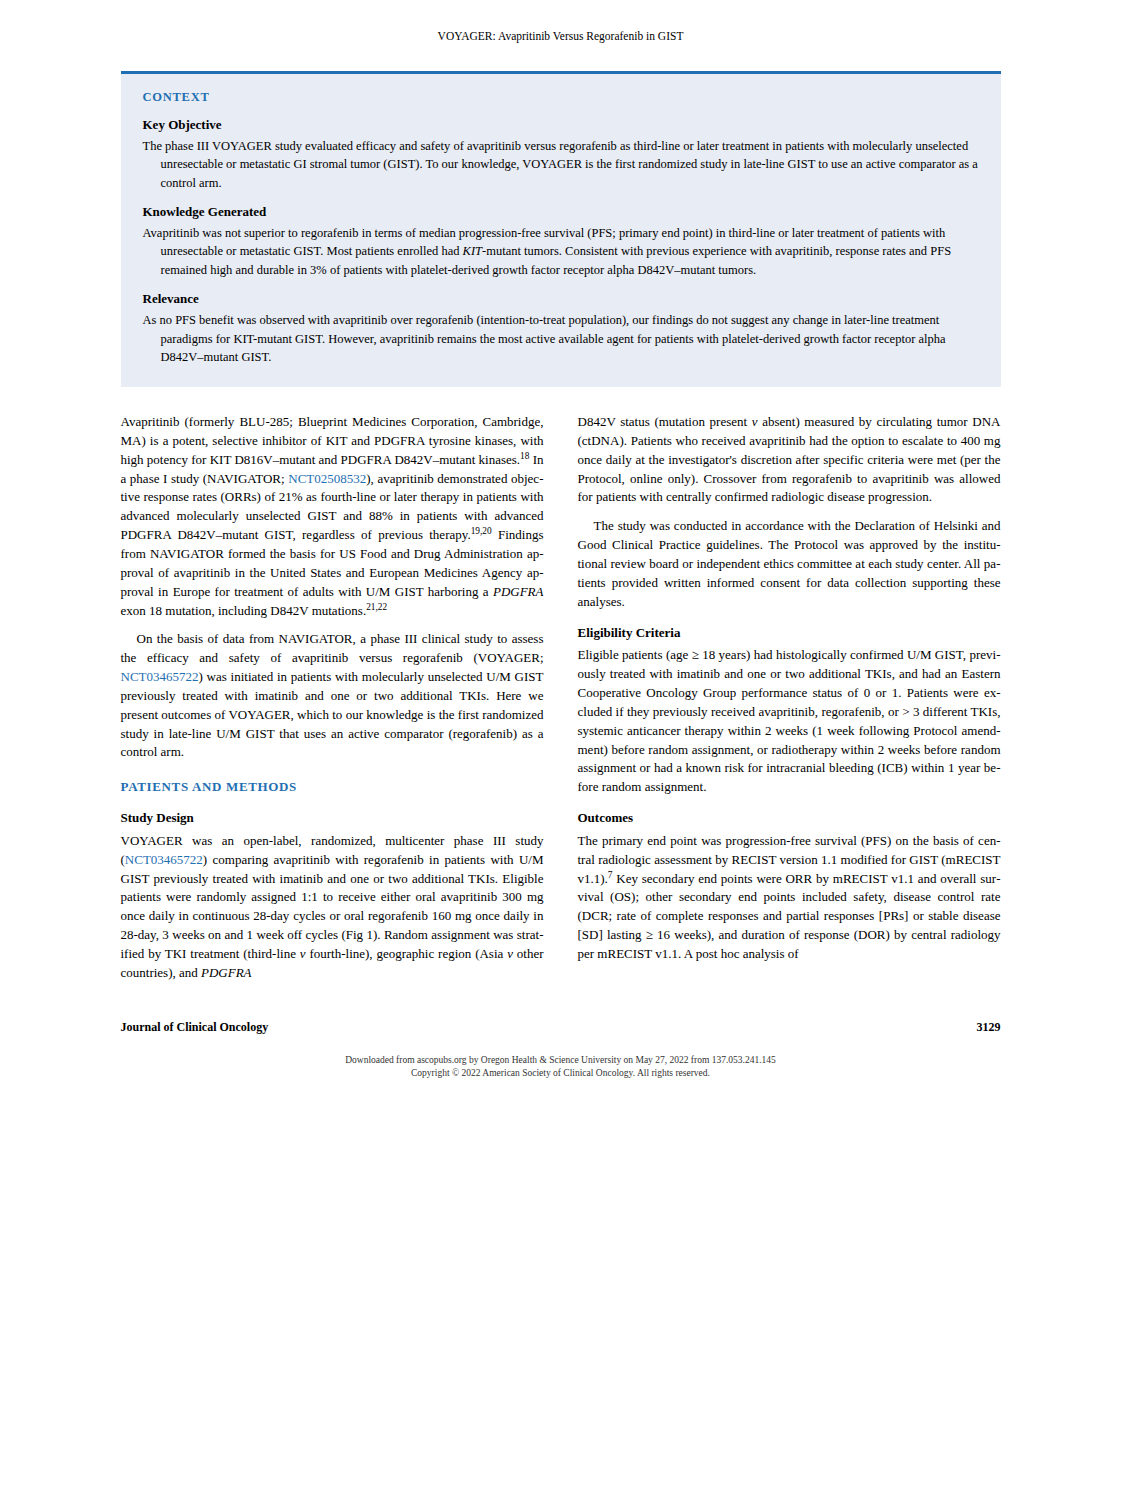VOYAGER: Avapritinib Versus Regorafenib in GIST
CONTEXT
Key Objective
The phase III VOYAGER study evaluated efficacy and safety of avapritinib versus regorafenib as third-line or later treatment in patients with molecularly unselected unresectable or metastatic GI stromal tumor (GIST). To our knowledge, VOYAGER is the first randomized study in late-line GIST to use an active comparator as a control arm.
Knowledge Generated
Avapritinib was not superior to regorafenib in terms of median progression-free survival (PFS; primary end point) in third-line or later treatment of patients with unresectable or metastatic GIST. Most patients enrolled had KIT-mutant tumors. Consistent with previous experience with avapritinib, response rates and PFS remained high and durable in 3% of patients with platelet-derived growth factor receptor alpha D842V–mutant tumors.
Relevance
As no PFS benefit was observed with avapritinib over regorafenib (intention-to-treat population), our findings do not suggest any change in later-line treatment paradigms for KIT-mutant GIST. However, avapritinib remains the most active available agent for patients with platelet-derived growth factor receptor alpha D842V–mutant GIST.
Avapritinib (formerly BLU-285; Blueprint Medicines Corporation, Cambridge, MA) is a potent, selective inhibitor of KIT and PDGFRA tyrosine kinases, with high potency for KIT D816V–mutant and PDGFRA D842V–mutant kinases.18 In a phase I study (NAVIGATOR; NCT02508532), avapritinib demonstrated objective response rates (ORRs) of 21% as fourth-line or later therapy in patients with advanced molecularly unselected GIST and 88% in patients with advanced PDGFRA D842V–mutant GIST, regardless of previous therapy.19,20 Findings from NAVIGATOR formed the basis for US Food and Drug Administration approval of avapritinib in the United States and European Medicines Agency approval in Europe for treatment of adults with U/M GIST harboring a PDGFRA exon 18 mutation, including D842V mutations.21,22
On the basis of data from NAVIGATOR, a phase III clinical study to assess the efficacy and safety of avapritinib versus regorafenib (VOYAGER; NCT03465722) was initiated in patients with molecularly unselected U/M GIST previously treated with imatinib and one or two additional TKIs. Here we present outcomes of VOYAGER, which to our knowledge is the first randomized study in late-line U/M GIST that uses an active comparator (regorafenib) as a control arm.
PATIENTS AND METHODS
Study Design
VOYAGER was an open-label, randomized, multicenter phase III study (NCT03465722) comparing avapritinib with regorafenib in patients with U/M GIST previously treated with imatinib and one or two additional TKIs. Eligible patients were randomly assigned 1:1 to receive either oral avapritinib 300 mg once daily in continuous 28-day cycles or oral regorafenib 160 mg once daily in 28-day, 3 weeks on and 1 week off cycles (Fig 1). Random assignment was stratified by TKI treatment (third-line v fourth-line), geographic region (Asia v other countries), and PDGFRA
D842V status (mutation present v absent) measured by circulating tumor DNA (ctDNA). Patients who received avapritinib had the option to escalate to 400 mg once daily at the investigator's discretion after specific criteria were met (per the Protocol, online only). Crossover from regorafenib to avapritinib was allowed for patients with centrally confirmed radiologic disease progression.
The study was conducted in accordance with the Declaration of Helsinki and Good Clinical Practice guidelines. The Protocol was approved by the institutional review board or independent ethics committee at each study center. All patients provided written informed consent for data collection supporting these analyses.
Eligibility Criteria
Eligible patients (age ≥ 18 years) had histologically confirmed U/M GIST, previously treated with imatinib and one or two additional TKIs, and had an Eastern Cooperative Oncology Group performance status of 0 or 1. Patients were excluded if they previously received avapritinib, regorafenib, or > 3 different TKIs, systemic anticancer therapy within 2 weeks (1 week following Protocol amendment) before random assignment, or radiotherapy within 2 weeks before random assignment or had a known risk for intracranial bleeding (ICB) within 1 year before random assignment.
Outcomes
The primary end point was progression-free survival (PFS) on the basis of central radiologic assessment by RECIST version 1.1 modified for GIST (mRECIST v1.1).7 Key secondary end points were ORR by mRECIST v1.1 and overall survival (OS); other secondary end points included safety, disease control rate (DCR; rate of complete responses and partial responses [PRs] or stable disease [SD] lasting ≥ 16 weeks), and duration of response (DOR) by central radiology per mRECIST v1.1. A post hoc analysis of
Journal of Clinical Oncology
3129
Downloaded from ascopubs.org by Oregon Health & Science University on May 27, 2022 from 137.053.241.145
Copyright © 2022 American Society of Clinical Oncology. All rights reserved.